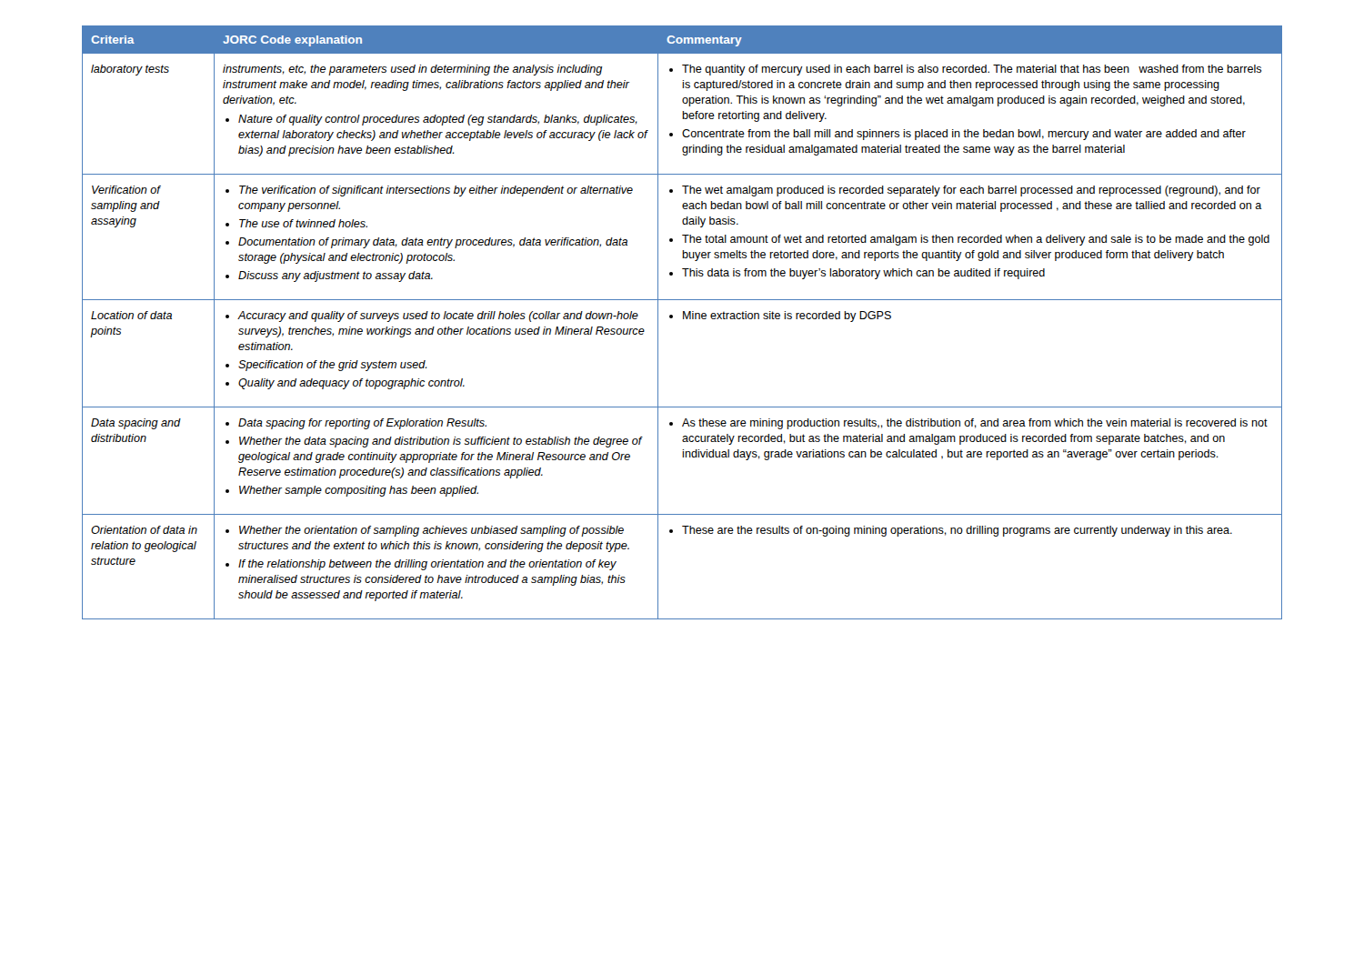| Criteria | JORC Code explanation | Commentary |
| --- | --- | --- |
| laboratory tests | instruments, etc, the parameters used in determining the analysis including instrument make and model, reading times, calibrations factors applied and their derivation, etc. Nature of quality control procedures adopted (eg standards, blanks, duplicates, external laboratory checks) and whether acceptable levels of accuracy (ie lack of bias) and precision have been established. | The quantity of mercury used in each barrel is also recorded. The material that has been washed from the barrels is captured/stored in a concrete drain and sump and then reprocessed through using the same processing operation. This is known as ‘regrinding” and the wet amalgam produced is again recorded, weighed and stored, before retorting and delivery. Concentrate from the ball mill and spinners is placed in the bedan bowl, mercury and water are added and after grinding the residual amalgamated material treated the same way as the barrel material |
| Verification of sampling and assaying | The verification of significant intersections by either independent or alternative company personnel. The use of twinned holes. Documentation of primary data, data entry procedures, data verification, data storage (physical and electronic) protocols. Discuss any adjustment to assay data. | The wet amalgam produced is recorded separately for each barrel processed and reprocessed (reground), and for each bedan bowl of ball mill concentrate or other vein material processed , and these are tallied and recorded on a daily basis. The total amount of wet and retorted amalgam is then recorded when a delivery and sale is to be made and the gold buyer smelts the retorted dore, and reports the quantity of gold and silver produced form that delivery batch This data is from the buyer’s laboratory which can be audited if required |
| Location of data points | Accuracy and quality of surveys used to locate drill holes (collar and down-hole surveys), trenches, mine workings and other locations used in Mineral Resource estimation. Specification of the grid system used. Quality and adequacy of topographic control. | Mine extraction site is recorded by DGPS |
| Data spacing and distribution | Data spacing for reporting of Exploration Results. Whether the data spacing and distribution is sufficient to establish the degree of geological and grade continuity appropriate for the Mineral Resource and Ore Reserve estimation procedure(s) and classifications applied. Whether sample compositing has been applied. | As these are mining production results,, the distribution of, and area from which the vein material is recovered is not accurately recorded, but as the material and amalgam produced is recorded from separate batches, and on individual days, grade variations can be calculated , but are reported as an “average” over certain periods. |
| Orientation of data in relation to geological structure | Whether the orientation of sampling achieves unbiased sampling of possible structures and the extent to which this is known, considering the deposit type. If the relationship between the drilling orientation and the orientation of key mineralised structures is considered to have introduced a sampling bias, this should be assessed and reported if material. | These are the results of on-going mining operations, no drilling programs are currently underway in this area. |